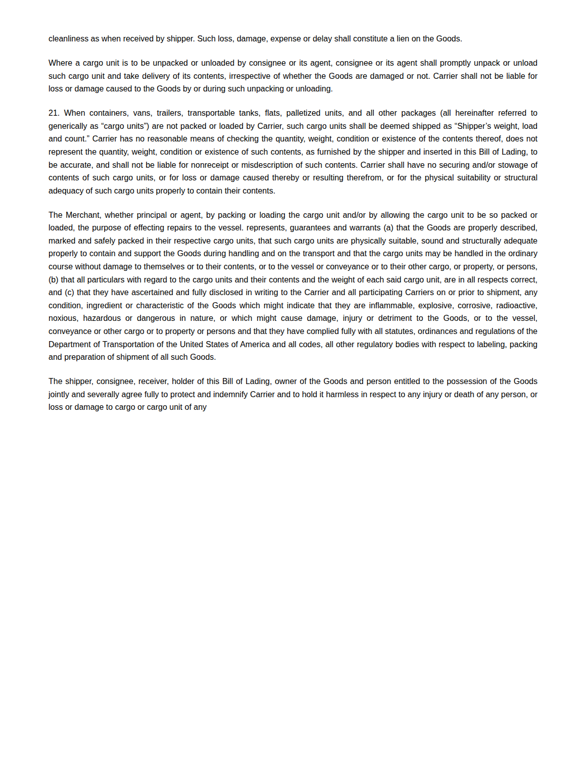cleanliness as when received by shipper. Such loss, damage, expense or delay shall constitute a lien on the Goods.
Where a cargo unit is to be unpacked or unloaded by consignee or its agent, consignee or its agent shall promptly unpack or unload such cargo unit and take delivery of its contents, irrespective of whether the Goods are damaged or not. Carrier shall not be liable for loss or damage caused to the Goods by or during such unpacking or unloading.
21. When containers, vans, trailers, transportable tanks, flats, palletized units, and all other packages (all hereinafter referred to generically as “cargo units”) are not packed or loaded by Carrier, such cargo units shall be deemed shipped as “Shipper’s weight, load and count.” Carrier has no reasonable means of checking the quantity, weight, condition or existence of the contents thereof, does not represent the quantity, weight, condition or existence of such contents, as furnished by the shipper and inserted in this Bill of Lading, to be accurate, and shall not be liable for nonreceipt or misdescription of such contents. Carrier shall have no securing and/or stowage of contents of such cargo units, or for loss or damage caused thereby or resulting therefrom, or for the physical suitability or structural adequacy of such cargo units properly to contain their contents.
The Merchant, whether principal or agent, by packing or loading the cargo unit and/or by allowing the cargo unit to be so packed or loaded, the purpose of effecting repairs to the vessel. represents, guarantees and warrants (a) that the Goods are properly described, marked and safely packed in their respective cargo units, that such cargo units are physically suitable, sound and structurally adequate properly to contain and support the Goods during handling and on the transport and that the cargo units may be handled in the ordinary course without damage to themselves or to their contents, or to the vessel or conveyance or to their other cargo, or property, or persons, (b) that all particulars with regard to the cargo units and their contents and the weight of each said cargo unit, are in all respects correct, and (c) that they have ascertained and fully disclosed in writing to the Carrier and all participating Carriers on or prior to shipment, any condition, ingredient or characteristic of the Goods which might indicate that they are inflammable, explosive, corrosive, radioactive, noxious, hazardous or dangerous in nature, or which might cause damage, injury or detriment to the Goods, or to the vessel, conveyance or other cargo or to property or persons and that they have complied fully with all statutes, ordinances and regulations of the Department of Transportation of the United States of America and all codes, all other regulatory bodies with respect to labeling, packing and preparation of shipment of all such Goods.
The shipper, consignee, receiver, holder of this Bill of Lading, owner of the Goods and person entitled to the possession of the Goods jointly and severally agree fully to protect and indemnify Carrier and to hold it harmless in respect to any injury or death of any person, or loss or damage to cargo or cargo unit of any